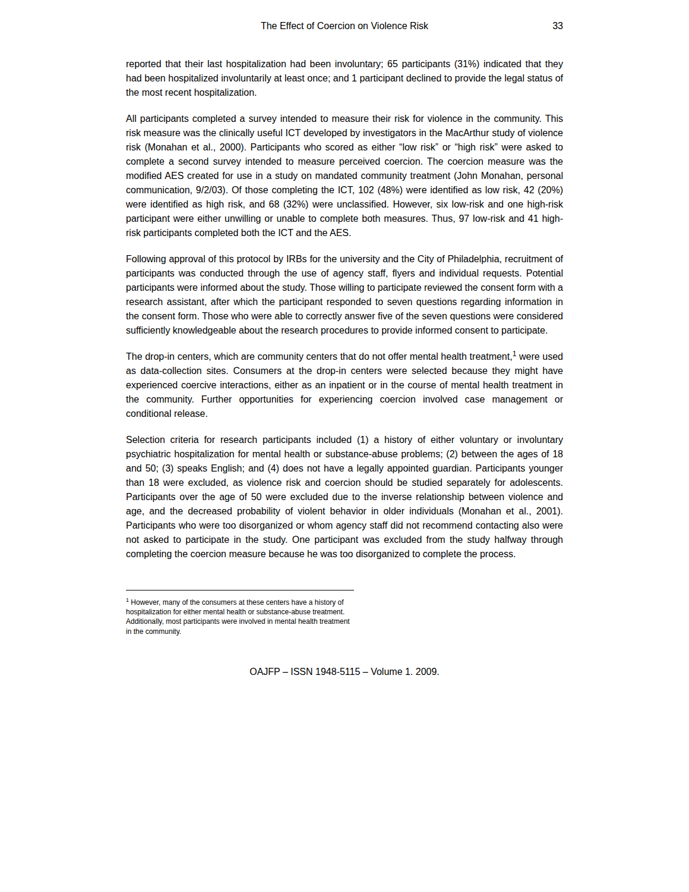The Effect of Coercion on Violence Risk
33
reported that their last hospitalization had been involuntary; 65 participants (31%) indicated that they had been hospitalized involuntarily at least once; and 1 participant declined to provide the legal status of the most recent hospitalization.
All participants completed a survey intended to measure their risk for violence in the community. This risk measure was the clinically useful ICT developed by investigators in the MacArthur study of violence risk (Monahan et al., 2000). Participants who scored as either “low risk” or “high risk” were asked to complete a second survey intended to measure perceived coercion. The coercion measure was the modified AES created for use in a study on mandated community treatment (John Monahan, personal communication, 9/2/03). Of those completing the ICT, 102 (48%) were identified as low risk, 42 (20%) were identified as high risk, and 68 (32%) were unclassified. However, six low-risk and one high-risk participant were either unwilling or unable to complete both measures. Thus, 97 low-risk and 41 high-risk participants completed both the ICT and the AES.
Following approval of this protocol by IRBs for the university and the City of Philadelphia, recruitment of participants was conducted through the use of agency staff, flyers and individual requests. Potential participants were informed about the study. Those willing to participate reviewed the consent form with a research assistant, after which the participant responded to seven questions regarding information in the consent form. Those who were able to correctly answer five of the seven questions were considered sufficiently knowledgeable about the research procedures to provide informed consent to participate.
The drop-in centers, which are community centers that do not offer mental health treatment,1 were used as data-collection sites. Consumers at the drop-in centers were selected because they might have experienced coercive interactions, either as an inpatient or in the course of mental health treatment in the community. Further opportunities for experiencing coercion involved case management or conditional release.
Selection criteria for research participants included (1) a history of either voluntary or involuntary psychiatric hospitalization for mental health or substance-abuse problems; (2) between the ages of 18 and 50; (3) speaks English; and (4) does not have a legally appointed guardian. Participants younger than 18 were excluded, as violence risk and coercion should be studied separately for adolescents. Participants over the age of 50 were excluded due to the inverse relationship between violence and age, and the decreased probability of violent behavior in older individuals (Monahan et al., 2001). Participants who were too disorganized or whom agency staff did not recommend contacting also were not asked to participate in the study. One participant was excluded from the study halfway through completing the coercion measure because he was too disorganized to complete the process.
1 However, many of the consumers at these centers have a history of hospitalization for either mental health or substance-abuse treatment. Additionally, most participants were involved in mental health treatment in the community.
OAJFP – ISSN 1948-5115 – Volume 1. 2009.